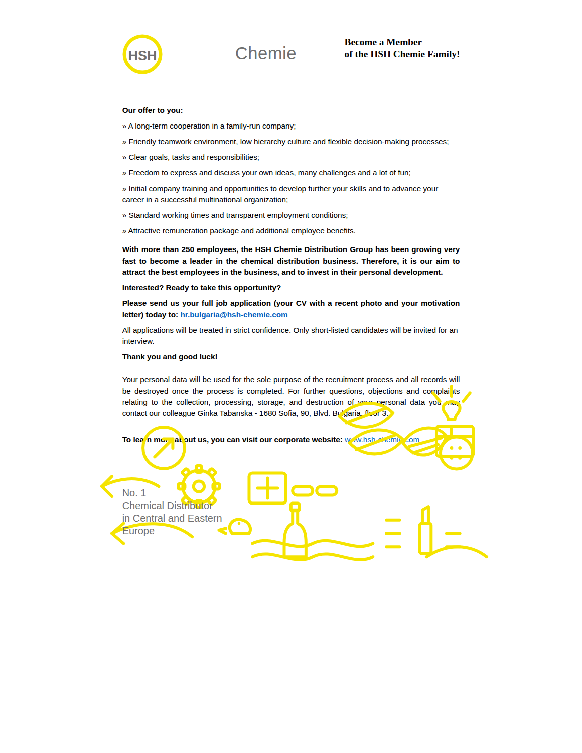HSH Chemie
Become a Member
of the HSH Chemie Family!
Our offer to you:
» A long-term cooperation in a family-run company;
» Friendly teamwork environment, low hierarchy culture and flexible decision-making processes;
» Clear goals, tasks and responsibilities;
» Freedom to express and discuss your own ideas, many challenges and a lot of fun;
» Initial company training and opportunities to develop further your skills and to advance your career in a successful multinational organization;
» Standard working times and transparent employment conditions;
» Attractive remuneration package and additional employee benefits.
With more than 250 employees, the HSH Chemie Distribution Group has been growing very fast to become a leader in the chemical distribution business. Therefore, it is our aim to attract the best employees in the business, and to invest in their personal development.
Interested? Ready to take this opportunity?
Please send us your full job application (your CV with a recent photo and your motivation letter) today to: hr.bulgaria@hsh-chemie.com
All applications will be treated in strict confidence. Only short-listed candidates will be invited for an interview.
Thank you and good luck!
Your personal data will be used for the sole purpose of the recruitment process and all records will be destroyed once the process is completed. For further questions, objections and complaints relating to the collection, processing, storage, and destruction of your personal data you may contact our colleague Ginka Tabanska - 1680 Sofia, 90, Blvd. Bulgaria, floor 3.
To learn more about us, you can visit our corporate website: www.hsh-chemie.com
No. 1
Chemical Distributor
in Central and Eastern
Europe